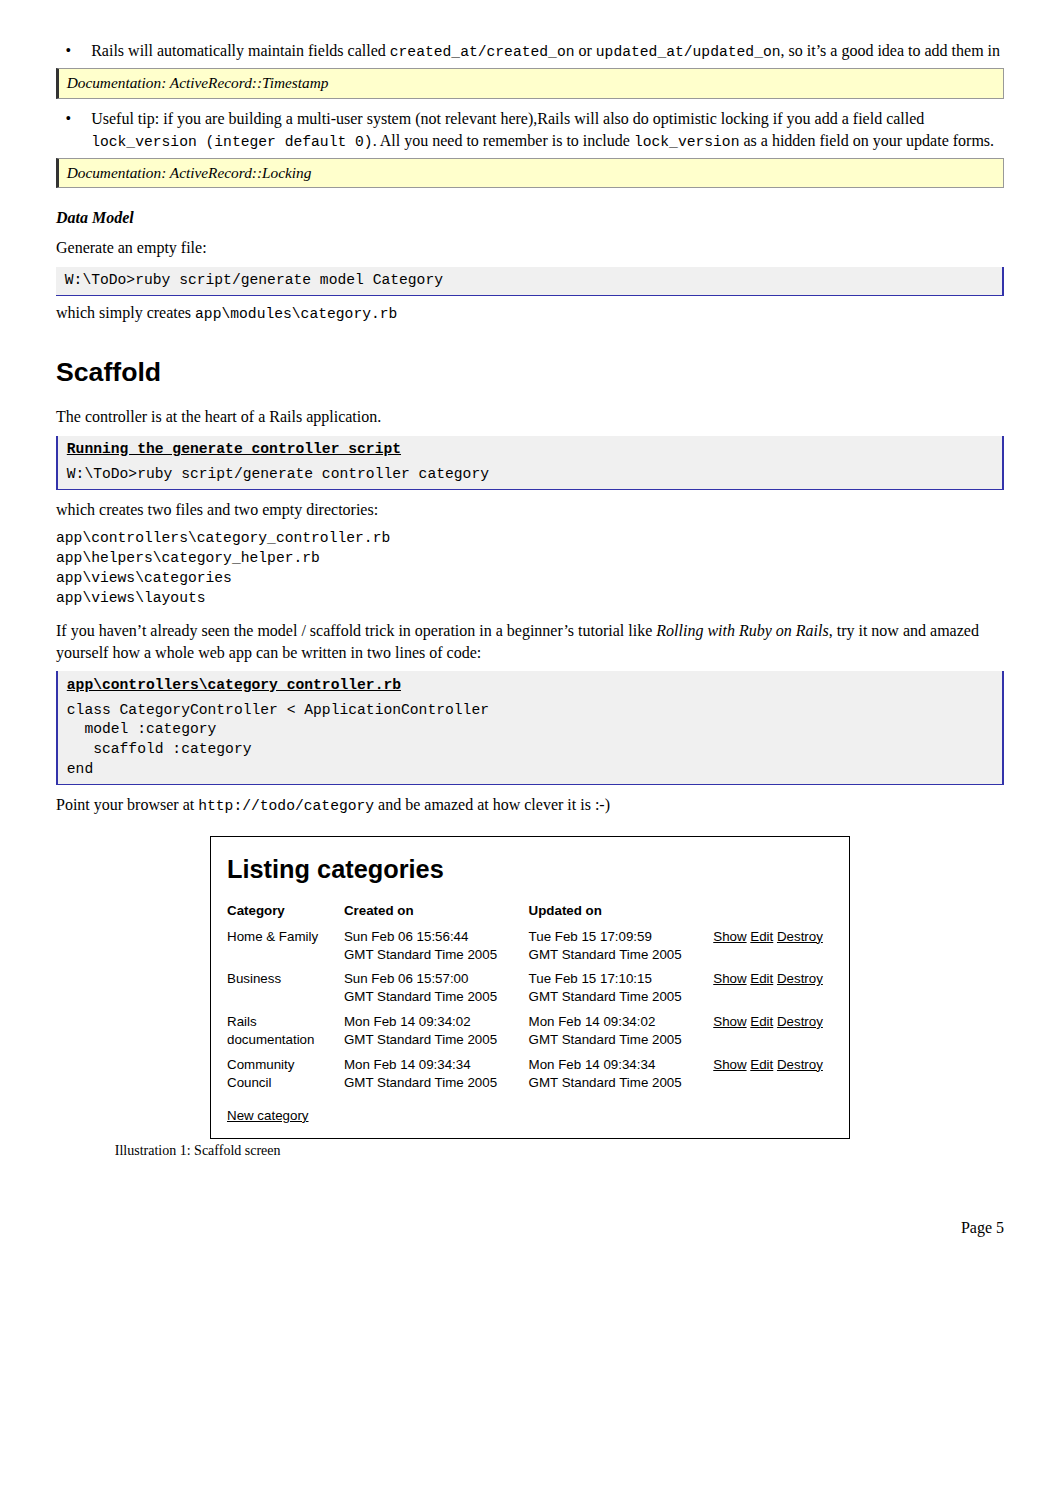Rails will automatically maintain fields called created_at/created_on or updated_at/updated_on, so it’s a good idea to add them in
Documentation: ActiveRecord::Timestamp
Useful tip: if you are building a multi-user system (not relevant here),Rails will also do optimistic locking if you add a field called lock_version (integer default 0). All you need to remember is to include lock_version as a hidden field on your update forms.
Documentation: ActiveRecord::Locking
Data Model
Generate an empty file:
W:\ToDo>ruby script/generate model Category
which simply creates app\modules\category.rb
Scaffold
The controller is at the heart of a Rails application.
Running the generate controller script W:\ToDo>ruby script/generate controller category
which creates two files and two empty directories:
app\controllers\category_controller.rb app\helpers\category_helper.rb app\views\categories app\views\layouts
If you haven’t already seen the model / scaffold trick in operation in a beginner’s tutorial like Rolling with Ruby on Rails, try it now and amazed yourself how a whole web app can be written in two lines of code:
app\controllers\category_controller.rbclass CategoryController < ApplicationController model :category scaffold :category end
Point your browser at http://todo/category and be amazed at how clever it is :-)
Listing categories
| Category | Created on | Updated on | |
| --- | --- | --- | --- |
| Home & Family | Sun Feb 06 15:56:44 GMT Standard Time 2005 | Tue Feb 15 17:09:59 GMT Standard Time 2005 | Show Edit Destroy |
| Business | Sun Feb 06 15:57:00 GMT Standard Time 2005 | Tue Feb 15 17:10:15 GMT Standard Time 2005 | Show Edit Destroy |
| Rails documentation | Mon Feb 14 09:34:02 GMT Standard Time 2005 | Mon Feb 14 09:34:02 GMT Standard Time 2005 | Show Edit Destroy |
| Community Council | Mon Feb 14 09:34:34 GMT Standard Time 2005 | Mon Feb 14 09:34:34 GMT Standard Time 2005 | Show Edit Destroy |
New category
Illustration 1: Scaffold screen
Page 5